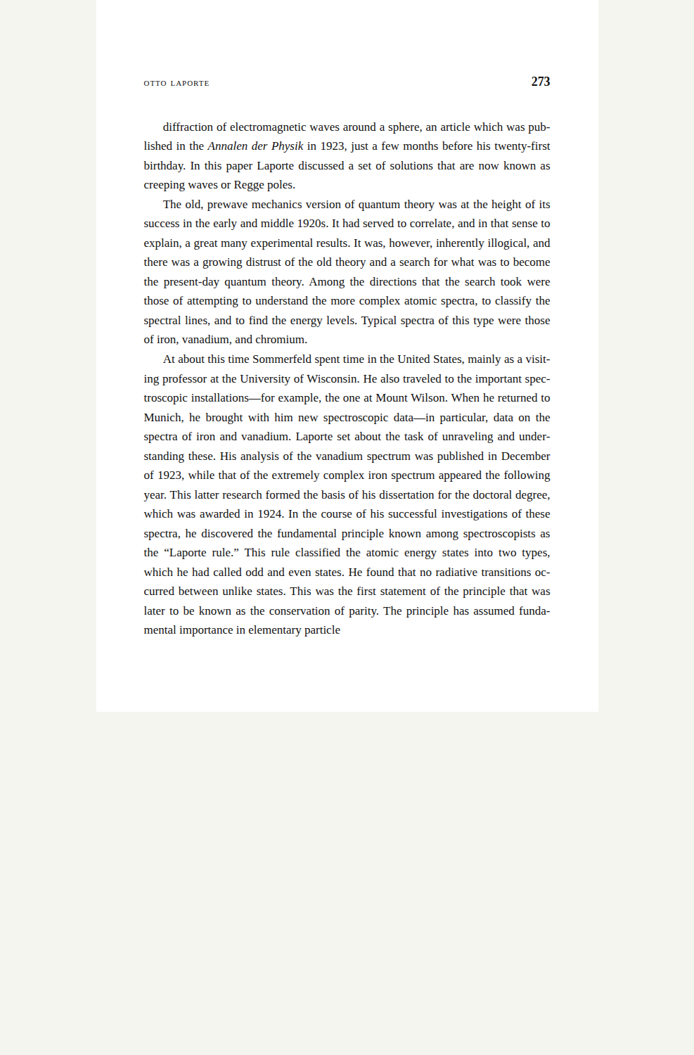Otto Laporte 273
diffraction of electromagnetic waves around a sphere, an article which was published in the Annalen der Physik in 1923, just a few months before his twenty-first birthday. In this paper Laporte discussed a set of solutions that are now known as creeping waves or Regge poles.
The old, prewave mechanics version of quantum theory was at the height of its success in the early and middle 1920s. It had served to correlate, and in that sense to explain, a great many experimental results. It was, however, inherently illogical, and there was a growing distrust of the old theory and a search for what was to become the present-day quantum theory. Among the directions that the search took were those of attempting to understand the more complex atomic spectra, to classify the spectral lines, and to find the energy levels. Typical spectra of this type were those of iron, vanadium, and chromium.
At about this time Sommerfeld spent time in the United States, mainly as a visiting professor at the University of Wisconsin. He also traveled to the important spectroscopic installations—for example, the one at Mount Wilson. When he returned to Munich, he brought with him new spectroscopic data—in particular, data on the spectra of iron and vanadium. Laporte set about the task of unraveling and understanding these. His analysis of the vanadium spectrum was published in December of 1923, while that of the extremely complex iron spectrum appeared the following year. This latter research formed the basis of his dissertation for the doctoral degree, which was awarded in 1924. In the course of his successful investigations of these spectra, he discovered the fundamental principle known among spectroscopists as the “Laporte rule.” This rule classified the atomic energy states into two types, which he had called odd and even states. He found that no radiative transitions occurred between unlike states. This was the first statement of the principle that was later to be known as the conservation of parity. The principle has assumed fundamental importance in elementary particle